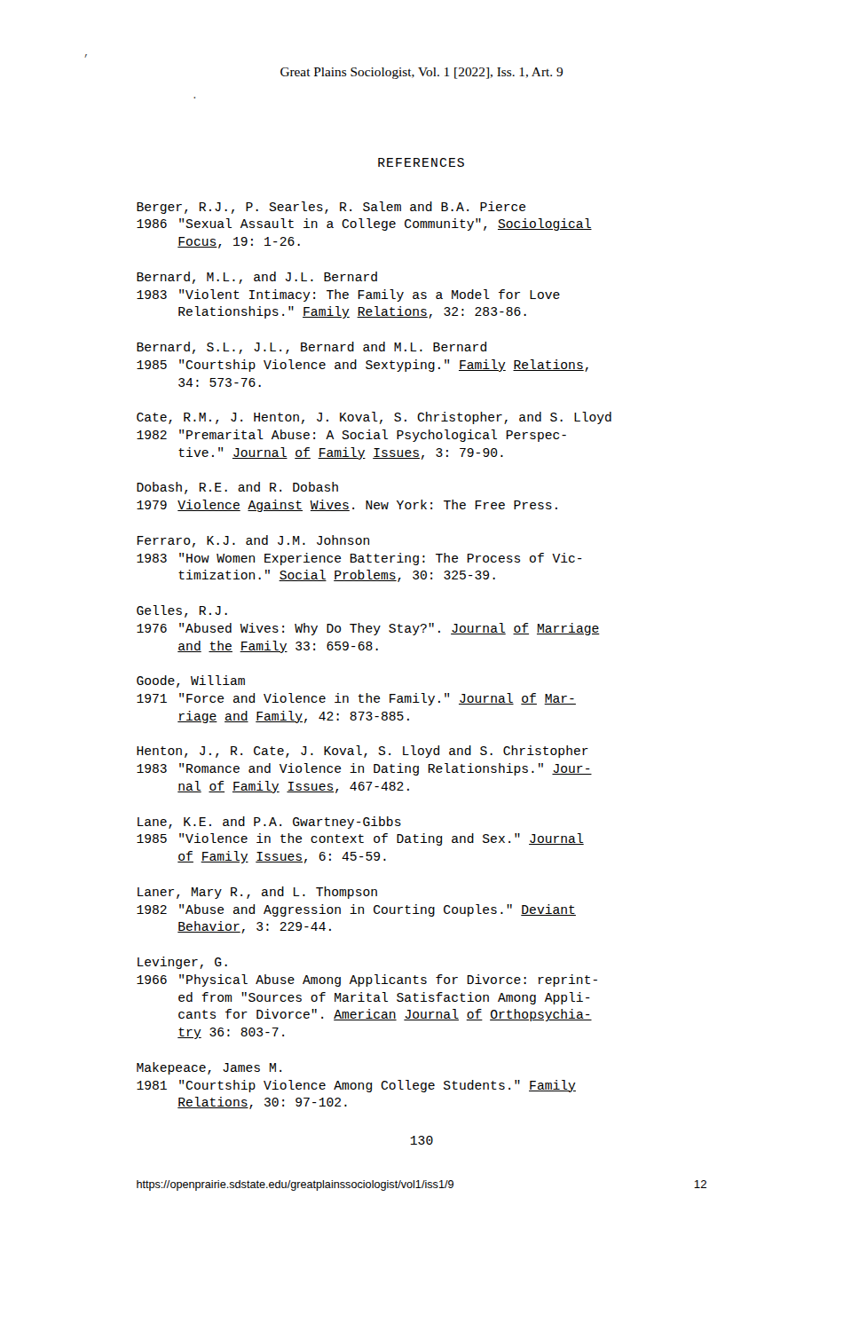, .
Great Plains Sociologist, Vol. 1 [2022], Iss. 1, Art. 9
REFERENCES
Berger, R.J., P. Searles, R. Salem and B.A. Pierce 1986"Sexual Assault in a College Community", Sociological Focus, 19: 1-26.
Bernard, M.L., and J.L. Bernard 1983"Violent Intimacy: The Family as a Model for Love Relationships." Family Relations, 32: 283-86.
Bernard, S.L., J.L., Bernard and M.L. Bernard 1985"Courtship Violence and Sextyping." Family Relations, 34: 573-76.
Cate, R.M., J. Henton, J. Koval, S. Christopher, and S. Lloyd 1982"Premarital Abuse: A Social Psychological Perspec- tive." Journal of Family Issues, 3: 79-90.
Dobash, R.E. and R. Dobash 1979 Violence Against Wives. New York: The Free Press.
Ferraro, K.J. and J.M. Johnson 1983"How Women Experience Battering: The Process of Vic- timization." Social Problems, 30: 325-39.
Gelles, R.J. 1976"Abused Wives: Why Do They Stay?". Journal of Marriage and the Family 33: 659-68.
Goode, William 1971"Force and Violence in the Family." Journal of Mar- riage and Family, 42: 873-885.
Henton, J., R. Cate, J. Koval, S. Lloyd and S. Christopher 1983"Romance and Violence in Dating Relationships." Jour- nal of Family Issues, 467-482.
Lane, K.E. and P.A. Gwartney-Gibbs 1985"Violence in the context of Dating and Sex." Journal of Family Issues, 6: 45-59.
Laner, Mary R., and L. Thompson 1982"Abuse and Aggression in Courting Couples." Deviant Behavior, 3: 229-44.
Levinger, G. 1966"Physical Abuse Among Applicants for Divorce: reprint- ed from "Sources of Marital Satisfaction Among Appli- cants for Divorce". American Journal of Orthopsychia- try 36: 803-7.
Makepeace, James M. 1981"Courtship Violence Among College Students." Family Relations, 30: 97-102.
130
https://openprairie.sdstate.edu/greatplainssociologist/vol1/iss1/9 12